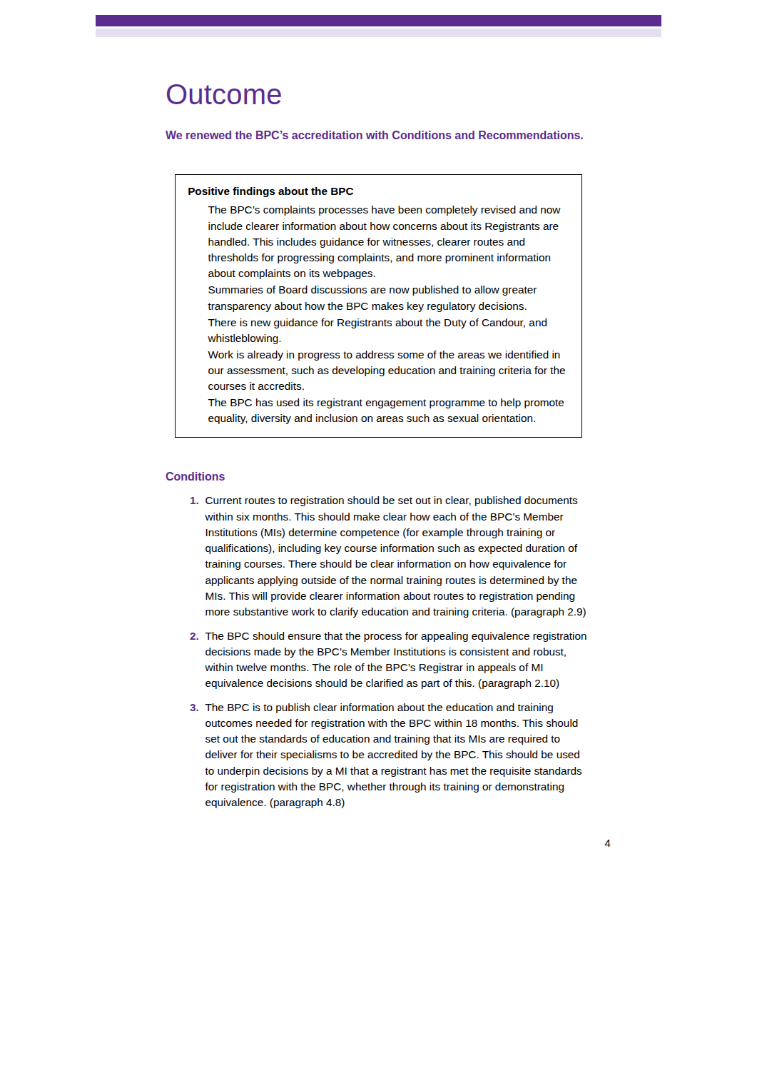Outcome
We renewed the BPC’s accreditation with Conditions and Recommendations.
Positive findings about the BPC
The BPC’s complaints processes have been completely revised and now include clearer information about how concerns about its Registrants are handled. This includes guidance for witnesses, clearer routes and thresholds for progressing complaints, and more prominent information about complaints on its webpages.
Summaries of Board discussions are now published to allow greater transparency about how the BPC makes key regulatory decisions.
There is new guidance for Registrants about the Duty of Candour, and whistleblowing.
Work is already in progress to address some of the areas we identified in our assessment, such as developing education and training criteria for the courses it accredits.
The BPC has used its registrant engagement programme to help promote equality, diversity and inclusion on areas such as sexual orientation.
Conditions
Current routes to registration should be set out in clear, published documents within six months. This should make clear how each of the BPC’s Member Institutions (MIs) determine competence (for example through training or qualifications), including key course information such as expected duration of training courses. There should be clear information on how equivalence for applicants applying outside of the normal training routes is determined by the MIs. This will provide clearer information about routes to registration pending more substantive work to clarify education and training criteria. (paragraph 2.9)
The BPC should ensure that the process for appealing equivalence registration decisions made by the BPC’s Member Institutions is consistent and robust, within twelve months. The role of the BPC’s Registrar in appeals of MI equivalence decisions should be clarified as part of this. (paragraph 2.10)
The BPC is to publish clear information about the education and training outcomes needed for registration with the BPC within 18 months. This should set out the standards of education and training that its MIs are required to deliver for their specialisms to be accredited by the BPC. This should be used to underpin decisions by a MI that a registrant has met the requisite standards for registration with the BPC, whether through its training or demonstrating equivalence. (paragraph 4.8)
4